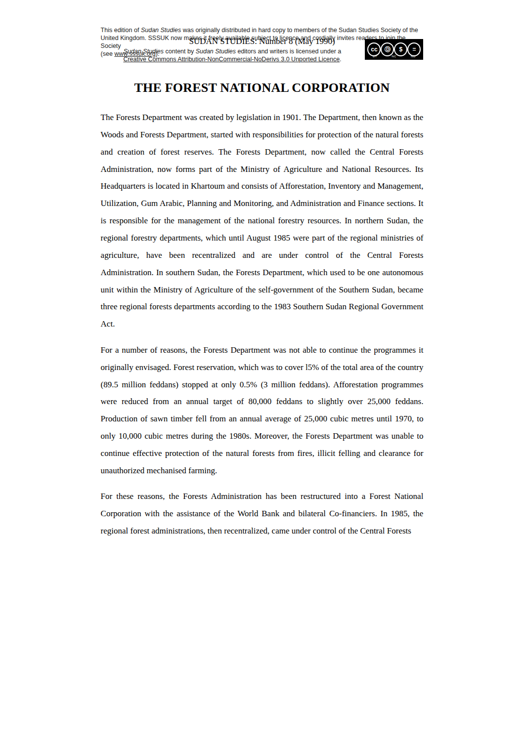This edition of Sudan Studies was originally distributed in hard copy to members of the Sudan Studies Society of the United Kingdom. SSSUK now makes it freely available subject to licence and cordially invites readers to join the Society (see www.sssuk.org).
SUDAN STUDIES: Number 8 (May 1990)
Sudan Studies content by Sudan Studies editors and writers is licensed under a
Creative Commons Attribution-NonCommercial-NoDerivs 3.0 Unported Licence.
cc Ⓓ $ = BY NC ND
THE FOREST NATIONAL CORPORATION
The Forests Department was created by legislation in 1901. The Department, then known as the Woods and Forests Department, started with responsibilities for protection of the natural forests and creation of forest reserves. The Forests Department, now called the Central Forests Administration, now forms part of the Ministry of Agriculture and National Resources. Its Headquarters is located in Khartoum and consists of Afforestation, Inventory and Management, Utilization, Gum Arabic, Planning and Monitoring, and Administration and Finance sections. It is responsible for the management of the national forestry resources. In northern Sudan, the regional forestry departments, which until August 1985 were part of the regional ministries of agriculture, have been recentralized and are under control of the Central Forests Administration. In southern Sudan, the Forests Department, which used to be one autonomous unit within the Ministry of Agriculture of the self-government of the Southern Sudan, became three regional forests departments according to the 1983 Southern Sudan Regional Government Act.
For a number of reasons, the Forests Department was not able to continue the programmes it originally envisaged. Forest reservation, which was to cover l5% of the total area of the country (89.5 million feddans) stopped at only 0.5% (3 million feddans). Afforestation programmes were reduced from an annual target of 80,000 feddans to slightly over 25,000 feddans. Production of sawn timber fell from an annual average of 25,000 cubic metres until 1970, to only 10,000 cubic metres during the 1980s. Moreover, the Forests Department was unable to continue effective protection of the natural forests from fires, illicit felling and clearance for unauthorized mechanised farming.
For these reasons, the Forests Administration has been restructured into a Forest National Corporation with the assistance of the World Bank and bilateral Co-financiers. In 1985, the regional forest administrations, then recentralized, came under control of the Central Forests